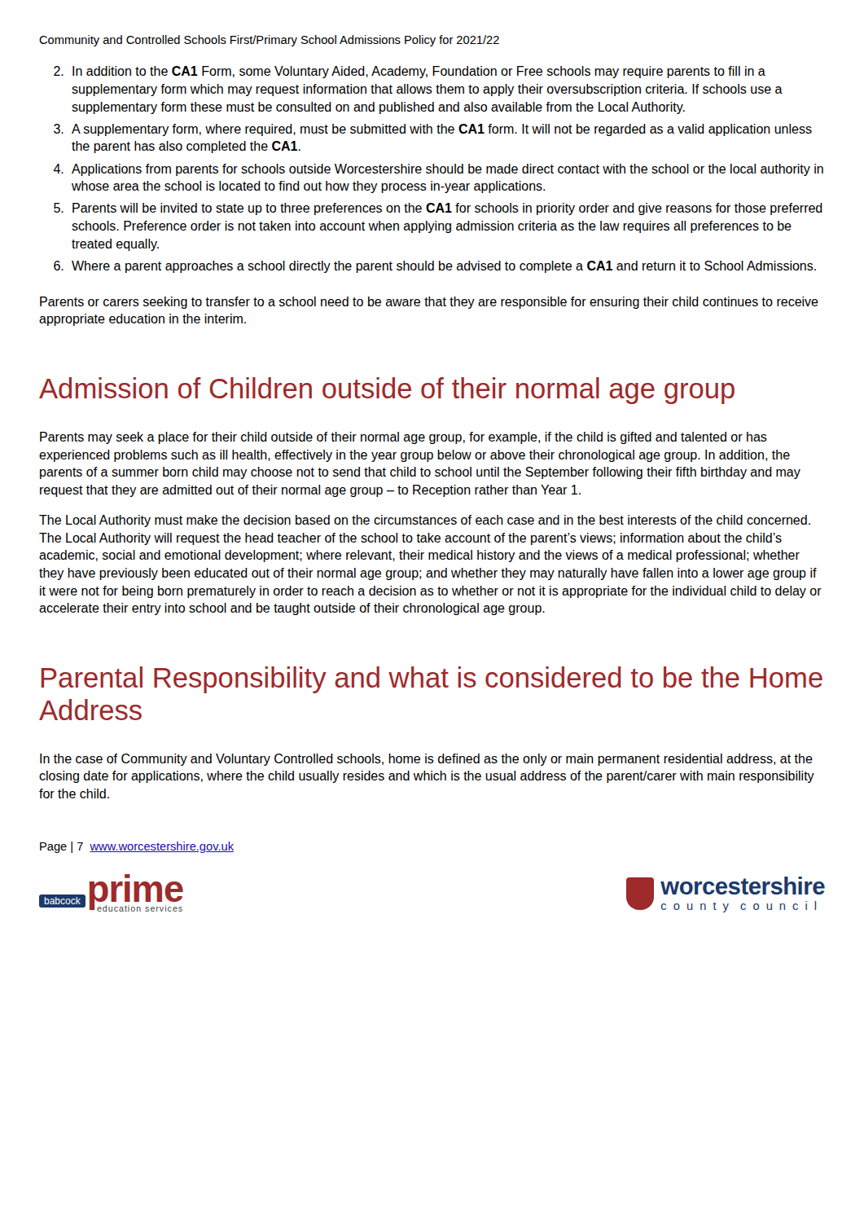Community and Controlled Schools First/Primary School Admissions Policy for 2021/22
In addition to the CA1 Form, some Voluntary Aided, Academy, Foundation or Free schools may require parents to fill in a supplementary form which may request information that allows them to apply their oversubscription criteria. If schools use a supplementary form these must be consulted on and published and also available from the Local Authority.
A supplementary form, where required, must be submitted with the CA1 form. It will not be regarded as a valid application unless the parent has also completed the CA1.
Applications from parents for schools outside Worcestershire should be made direct contact with the school or the local authority in whose area the school is located to find out how they process in-year applications.
Parents will be invited to state up to three preferences on the CA1 for schools in priority order and give reasons for those preferred schools. Preference order is not taken into account when applying admission criteria as the law requires all preferences to be treated equally.
Where a parent approaches a school directly the parent should be advised to complete a CA1 and return it to School Admissions.
Parents or carers seeking to transfer to a school need to be aware that they are responsible for ensuring their child continues to receive appropriate education in the interim.
Admission of Children outside of their normal age group
Parents may seek a place for their child outside of their normal age group, for example, if the child is gifted and talented or has experienced problems such as ill health, effectively in the year group below or above their chronological age group. In addition, the parents of a summer born child may choose not to send that child to school until the September following their fifth birthday and may request that they are admitted out of their normal age group – to Reception rather than Year 1.
The Local Authority must make the decision based on the circumstances of each case and in the best interests of the child concerned. The Local Authority will request the head teacher of the school to take account of the parent’s views; information about the child’s academic, social and emotional development; where relevant, their medical history and the views of a medical professional; whether they have previously been educated out of their normal age group; and whether they may naturally have fallen into a lower age group if it were not for being born prematurely in order to reach a decision as to whether or not it is appropriate for the individual child to delay or accelerate their entry into school and be taught outside of their chronological age group.
Parental Responsibility and what is considered to be the Home Address
In the case of Community and Voluntary Controlled schools, home is defined as the only or main permanent residential address, at the closing date for applications, where the child usually resides and which is the usual address of the parent/carer with main responsibility for the child.
Page | 7 www.worcestershire.gov.uk
babcock prime education services
worcestershire
c o u n t y c o u n c i l